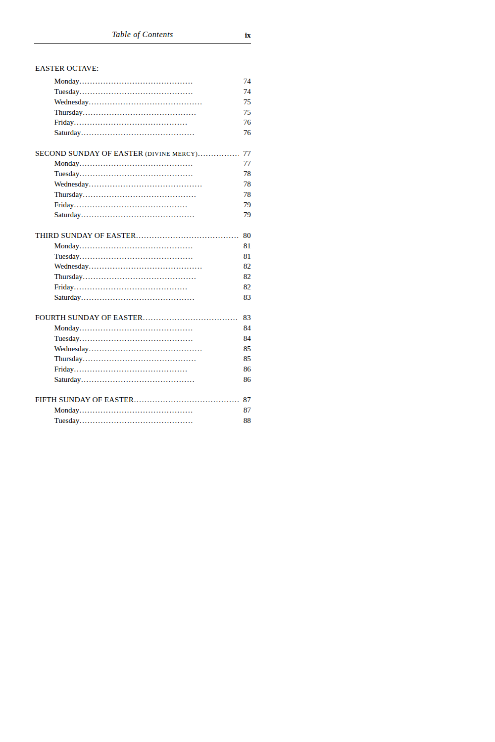Table of Contents ix
EASTER OCTAVE:
Monday........................................... 74
Tuesday........................................... 74
Wednesday........................................... 75
Thursday........................................... 75
Friday........................................... 76
Saturday........................................... 76
SECOND SUNDAY OF EASTER (divine mercy)........................................... 77
Monday........................................... 77
Tuesday........................................... 78
Wednesday........................................... 78
Thursday........................................... 78
Friday........................................... 79
Saturday........................................... 79
THIRD SUNDAY OF EASTER........................................... 80
Monday........................................... 81
Tuesday........................................... 81
Wednesday........................................... 82
Thursday........................................... 82
Friday........................................... 82
Saturday........................................... 83
FOURTH SUNDAY OF EASTER........................................... 83
Monday........................................... 84
Tuesday........................................... 84
Wednesday........................................... 85
Thursday........................................... 85
Friday........................................... 86
Saturday........................................... 86
FIFTH SUNDAY OF EASTER........................................... 87
Monday........................................... 87
Tuesday........................................... 88
Wednesday........................................... 88
Thursday........................................... 88
Friday........................................... 89
Saturday........................................... 89
SIXTH SUNDAY OF EASTER........................................... 90
Monday........................................... 90